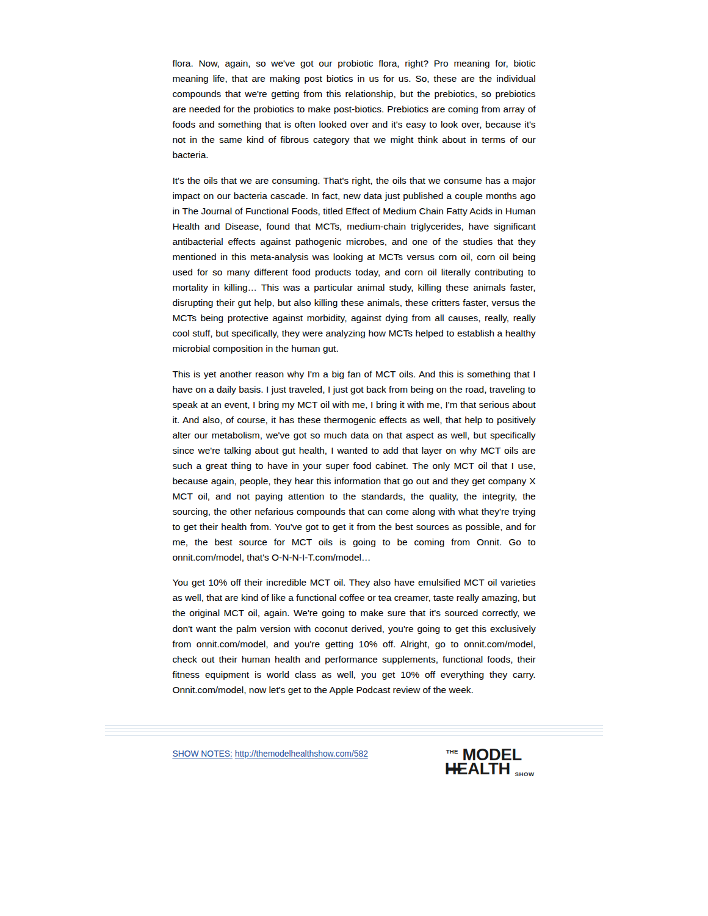flora. Now, again, so we've got our probiotic flora, right? Pro meaning for, biotic meaning life, that are making post biotics in us for us. So, these are the individual compounds that we're getting from this relationship, but the prebiotics, so prebiotics are needed for the probiotics to make post-biotics. Prebiotics are coming from array of foods and something that is often looked over and it's easy to look over, because it's not in the same kind of fibrous category that we might think about in terms of our bacteria.
It's the oils that we are consuming. That's right, the oils that we consume has a major impact on our bacteria cascade. In fact, new data just published a couple months ago in The Journal of Functional Foods, titled Effect of Medium Chain Fatty Acids in Human Health and Disease, found that MCTs, medium-chain triglycerides, have significant antibacterial effects against pathogenic microbes, and one of the studies that they mentioned in this meta-analysis was looking at MCTs versus corn oil, corn oil being used for so many different food products today, and corn oil literally contributing to mortality in killing… This was a particular animal study, killing these animals faster, disrupting their gut help, but also killing these animals, these critters faster, versus the MCTs being protective against morbidity, against dying from all causes, really, really cool stuff, but specifically, they were analyzing how MCTs helped to establish a healthy microbial composition in the human gut.
This is yet another reason why I'm a big fan of MCT oils. And this is something that I have on a daily basis. I just traveled, I just got back from being on the road, traveling to speak at an event, I bring my MCT oil with me, I bring it with me, I'm that serious about it. And also, of course, it has these thermogenic effects as well, that help to positively alter our metabolism, we've got so much data on that aspect as well, but specifically since we're talking about gut health, I wanted to add that layer on why MCT oils are such a great thing to have in your super food cabinet. The only MCT oil that I use, because again, people, they hear this information that go out and they get company X MCT oil, and not paying attention to the standards, the quality, the integrity, the sourcing, the other nefarious compounds that can come along with what they're trying to get their health from. You've got to get it from the best sources as possible, and for me, the best source for MCT oils is going to be coming from Onnit. Go to onnit.com/model, that's O-N-N-I-T.com/model…
You get 10% off their incredible MCT oil. They also have emulsified MCT oil varieties as well, that are kind of like a functional coffee or tea creamer, taste really amazing, but the original MCT oil, again. We're going to make sure that it's sourced correctly, we don't want the palm version with coconut derived, you're going to get this exclusively from onnit.com/model, and you're getting 10% off. Alright, go to onnit.com/model, check out their human health and performance supplements, functional foods, their fitness equipment is world class as well, you get 10% off everything they carry. Onnit.com/model, now let's get to the Apple Podcast review of the week.
SHOW NOTES: http://themodelhealthshow.com/582
The
Model
Health
Show